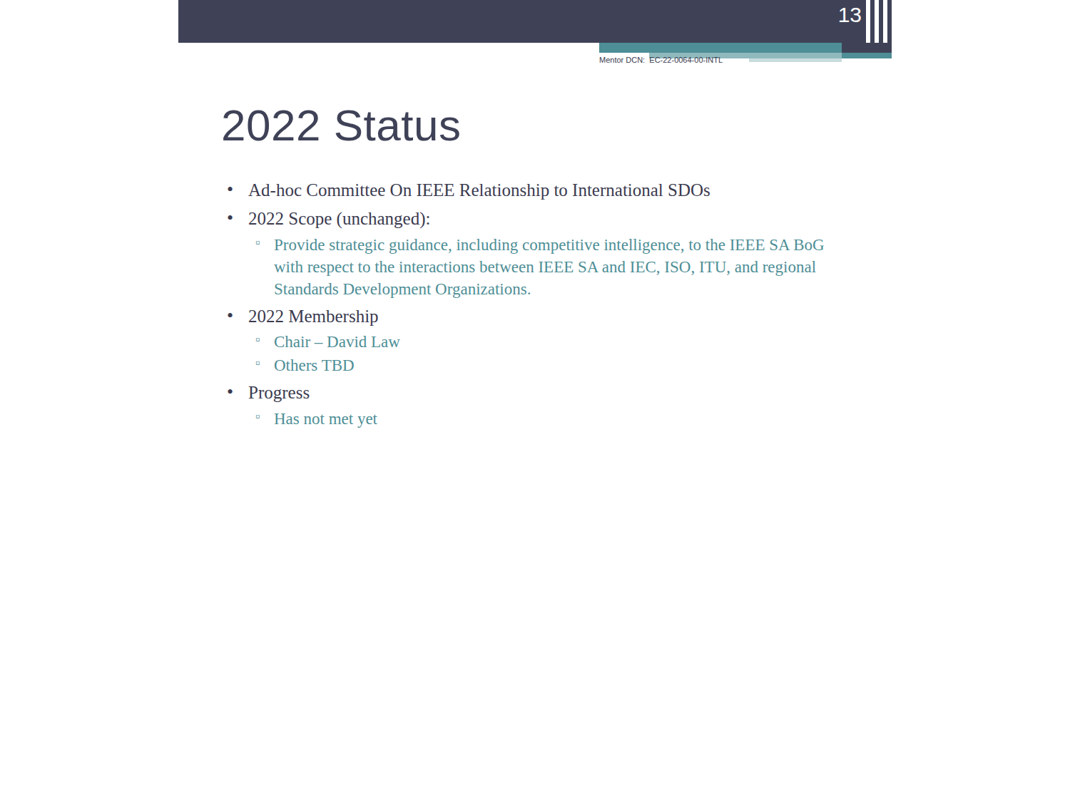13
Mentor DCN: EC-22-0064-00-INTL
2022 Status
Ad-hoc Committee On IEEE Relationship to International SDOs
2022 Scope (unchanged):
Provide strategic guidance, including competitive intelligence, to the IEEE SA BoG with respect to the interactions between IEEE SA and IEC, ISO, ITU, and regional Standards Development Organizations.
2022 Membership
Chair – David Law
Others TBD
Progress
Has not met yet